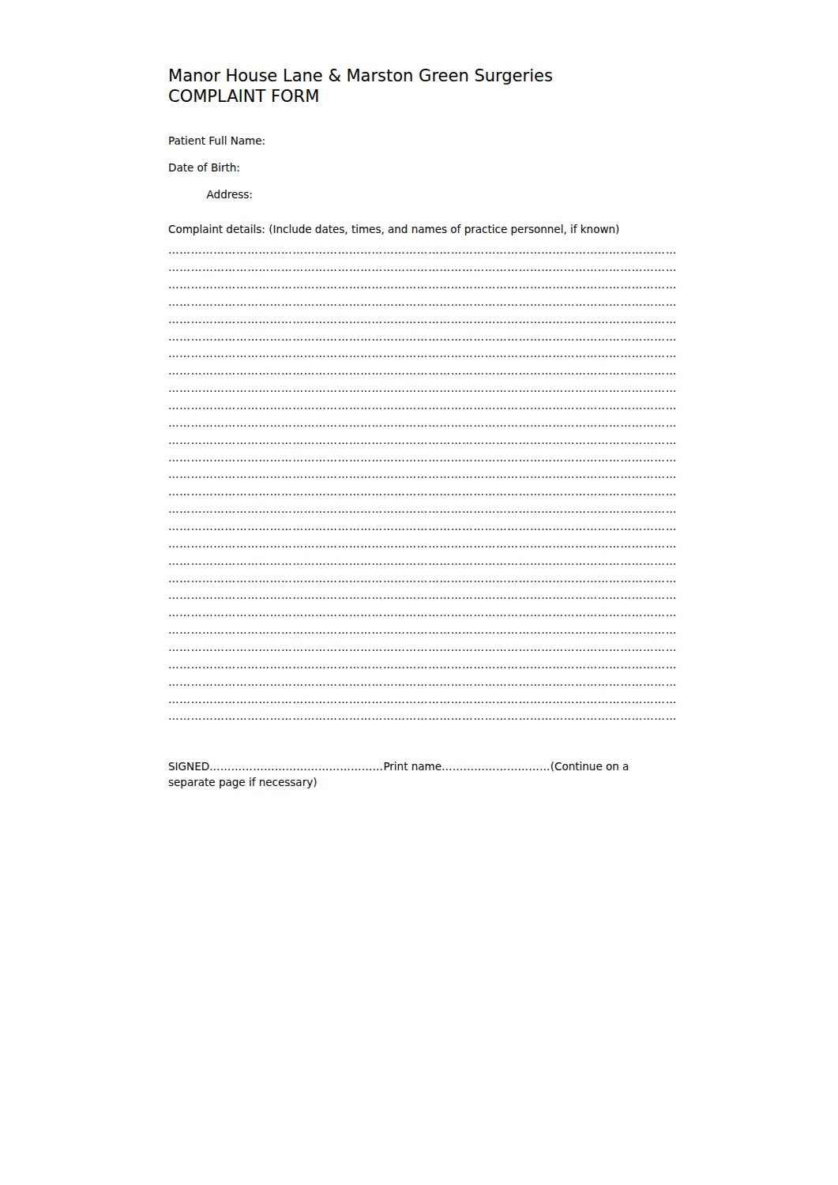Manor House Lane & Marston Green SurgeriesCOMPLAINT FORM
Patient Full Name:
Date of Birth:
Address:
Complaint details: (Include dates, times, and names of practice personnel, if known)
…………………………………………………………………………………………………………………………………………………
…………………………………………………………………………………………………………………………………………………
…………………………………………………………………………………………………………………………………………………
…………………………………………………………………………………………………………………………………………………
…………………………………………………………………………………………………………………………………………………
…………………………………………………………………………………………………………………………………………………
…………………………………………………………………………………………………………………………………………………
…………………………………………………………………………………………………………………………………………………
…………………………………………………………………………………………………………………………………………………
…………………………………………………………………………………………………………………………………………………
…………………………………………………………………………………………………………………………………………………..
…………………………………………………………………………………………………………………………………………………..
…………………………………………………………………………………………………………………………………………………..
…………………………………………………………………………………………………………………………………………………..
…………………………………………………………………………………………………………………………………………………..
…………………………………………………………………………………………………………………………………………………
…………………………………………………………………………………………………………………………………………………
…………………………………………………………………………………………………………………………………………………
………………………………………………………………………………………………………………………………………………..
…………………………………………………………………………………………………………………………………………………
…………………………………………………………………………………………………………………………………………………
…………………………………………………………………………………………………………………………………………………
…………………………………………………………………………………………………………………………………………………
…………………………………………………………………………………………………………………………………………………
…………………………………………………………………………………………………………………………………………………
…………………………………………………………………………………………………………………………………………………
…………………………………………………………………………………………………………………………………………………
…………………………………………………………………………………………………………………………………………………
SIGNED…………………………………………Print name…………………………(Continue on a separate page if necessary)